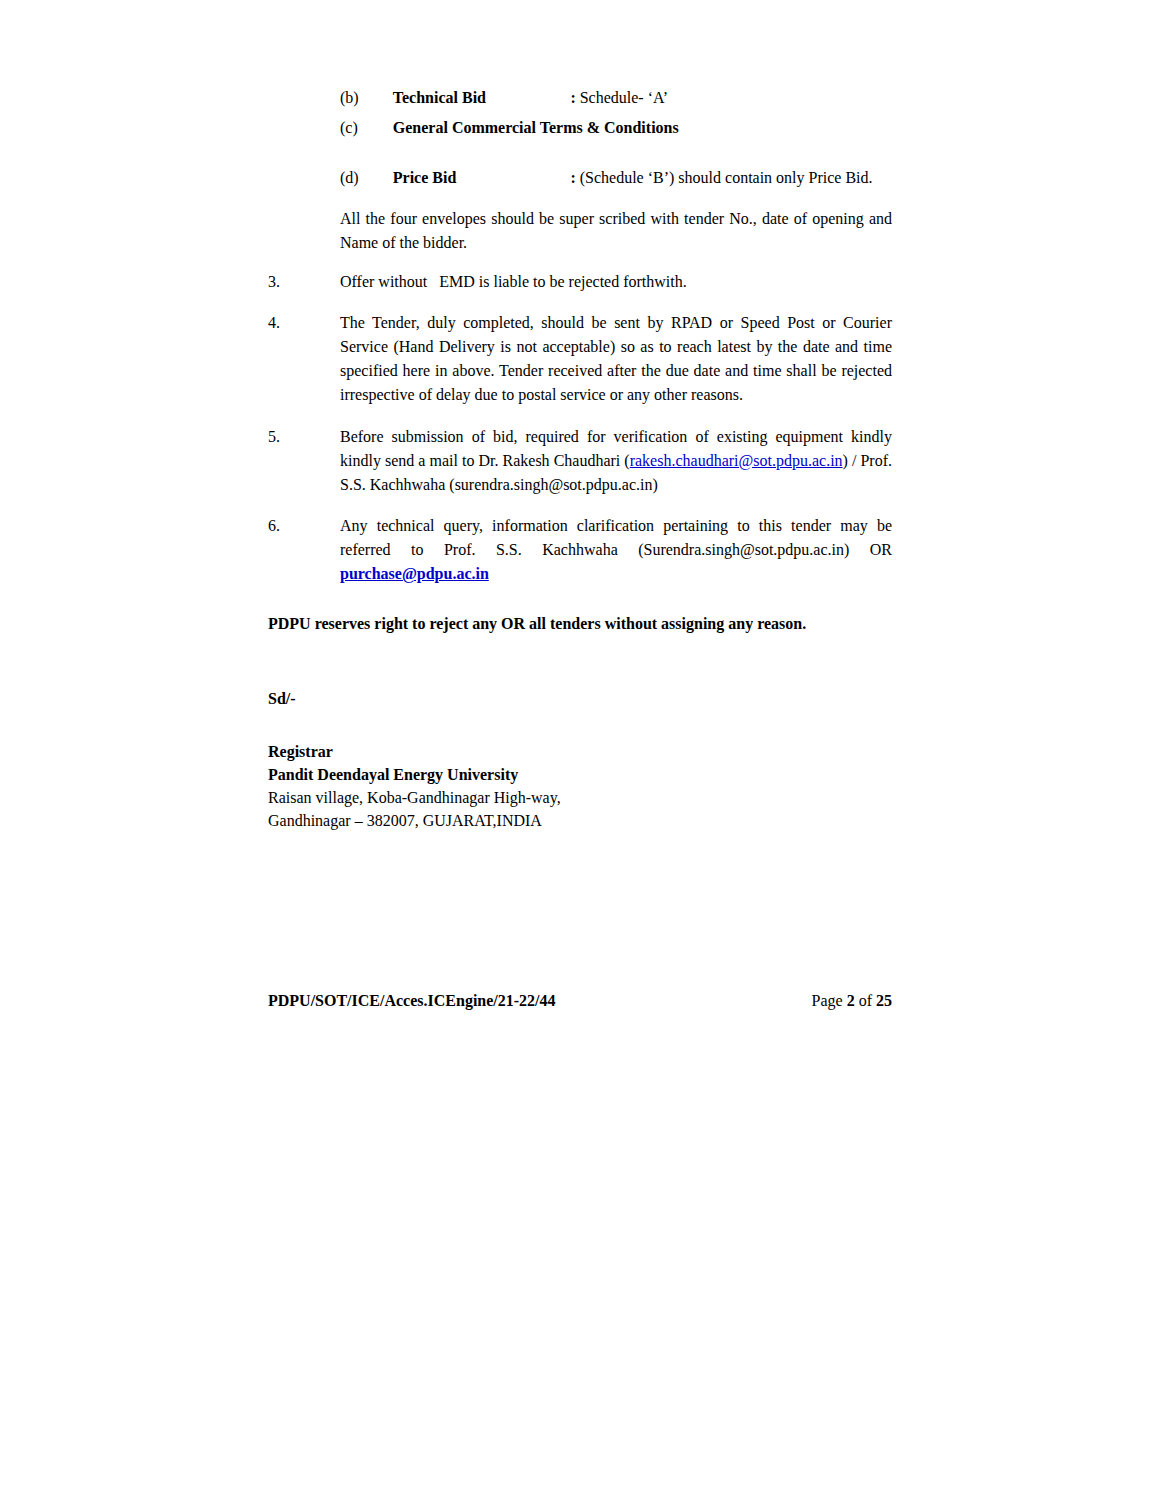(b)
Technical Bid: Schedule- ‘A’
(c)
General Commercial Terms & Conditions
(d)
Price Bid: (Schedule ‘B’) should contain only Price Bid.
All the four envelopes should be super scribed with tender No., date of opening and Name of the bidder.
3.
Offer without EMD is liable to be rejected forthwith.
4.
The Tender, duly completed, should be sent by RPAD or Speed Post or Courier Service (Hand Delivery is not acceptable) so as to reach latest by the date and time specified here in above. Tender received after the due date and time shall be rejected irrespective of delay due to postal service or any other reasons.
5.
Before submission of bid, required for verification of existing equipment kindly kindly send a mail to Dr. Rakesh Chaudhari (rakesh.chaudhari@sot.pdpu.ac.in) / Prof. S.S. Kachhwaha (surendra.singh@sot.pdpu.ac.in)
6.
Any technical query, information clarification pertaining to this tender may be referred to Prof. S.S. Kachhwaha (Surendra.singh@sot.pdpu.ac.in) OR purchase@pdpu.ac.in
PDPU reserves right to reject any OR all tenders without assigning any reason.
Sd/-
Registrar
Pandit Deendayal Energy University
Raisan village, Koba-Gandhinagar High-way,
Gandhinagar – 382007, GUJARAT,INDIA
PDPU/SOT/ICE/Acces.ICEngine/21-22/44
Page 2 of 25